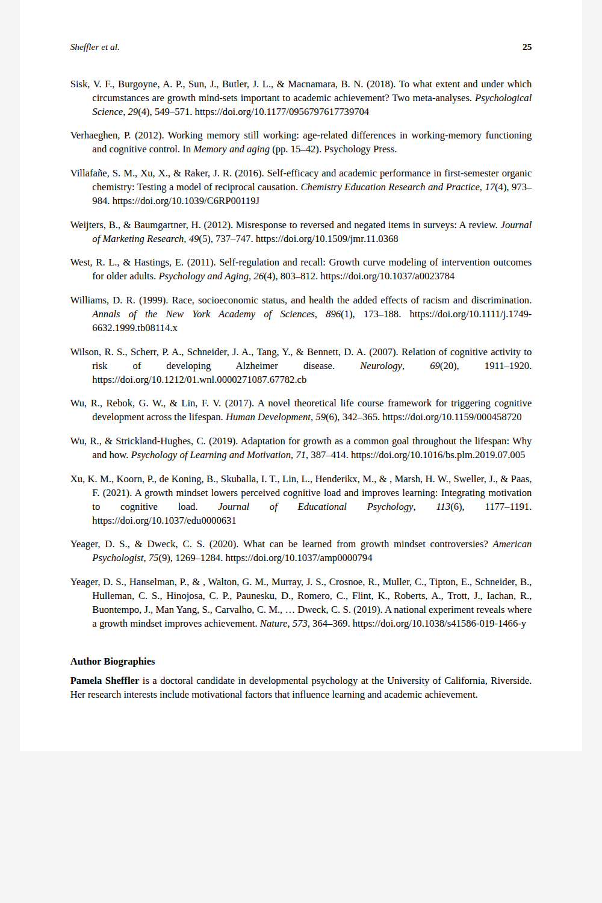Sheffler et al. 25
Sisk, V. F., Burgoyne, A. P., Sun, J., Butler, J. L., & Macnamara, B. N. (2018). To what extent and under which circumstances are growth mind-sets important to academic achievement? Two meta-analyses. Psychological Science, 29(4), 549–571. https://doi.org/10.1177/0956797617739704
Verhaeghen, P. (2012). Working memory still working: age-related differences in working-memory functioning and cognitive control. In Memory and aging (pp. 15–42). Psychology Press.
Villafañe, S. M., Xu, X., & Raker, J. R. (2016). Self-efficacy and academic performance in first-semester organic chemistry: Testing a model of reciprocal causation. Chemistry Education Research and Practice, 17(4), 973–984. https://doi.org/10.1039/C6RP00119J
Weijters, B., & Baumgartner, H. (2012). Misresponse to reversed and negated items in surveys: A review. Journal of Marketing Research, 49(5), 737–747. https://doi.org/10.1509/jmr.11.0368
West, R. L., & Hastings, E. (2011). Self-regulation and recall: Growth curve modeling of intervention outcomes for older adults. Psychology and Aging, 26(4), 803–812. https://doi.org/10.1037/a0023784
Williams, D. R. (1999). Race, socioeconomic status, and health the added effects of racism and discrimination. Annals of the New York Academy of Sciences, 896(1), 173–188. https://doi.org/10.1111/j.1749-6632.1999.tb08114.x
Wilson, R. S., Scherr, P. A., Schneider, J. A., Tang, Y., & Bennett, D. A. (2007). Relation of cognitive activity to risk of developing Alzheimer disease. Neurology, 69(20), 1911–1920. https://doi.org/10.1212/01.wnl.0000271087.67782.cb
Wu, R., Rebok, G. W., & Lin, F. V. (2017). A novel theoretical life course framework for triggering cognitive development across the lifespan. Human Development, 59(6), 342–365. https://doi.org/10.1159/000458720
Wu, R., & Strickland-Hughes, C. (2019). Adaptation for growth as a common goal throughout the lifespan: Why and how. Psychology of Learning and Motivation, 71, 387–414. https://doi.org/10.1016/bs.plm.2019.07.005
Xu, K. M., Koorn, P., de Koning, B., Skuballa, I. T., Lin, L., Henderikx, M., & , Marsh, H. W., Sweller, J., & Paas, F. (2021). A growth mindset lowers perceived cognitive load and improves learning: Integrating motivation to cognitive load. Journal of Educational Psychology, 113(6), 1177–1191. https://doi.org/10.1037/edu0000631
Yeager, D. S., & Dweck, C. S. (2020). What can be learned from growth mindset controversies? American Psychologist, 75(9), 1269–1284. https://doi.org/10.1037/amp0000794
Yeager, D. S., Hanselman, P., & , Walton, G. M., Murray, J. S., Crosnoe, R., Muller, C., Tipton, E., Schneider, B., Hulleman, C. S., Hinojosa, C. P., Paunesku, D., Romero, C., Flint, K., Roberts, A., Trott, J., Iachan, R., Buontempo, J., Man Yang, S., Carvalho, C. M., … Dweck, C. S. (2019). A national experiment reveals where a growth mindset improves achievement. Nature, 573, 364–369. https://doi.org/10.1038/s41586-019-1466-y
Author Biographies
Pamela Sheffler is a doctoral candidate in developmental psychology at the University of California, Riverside. Her research interests include motivational factors that influence learning and academic achievement.